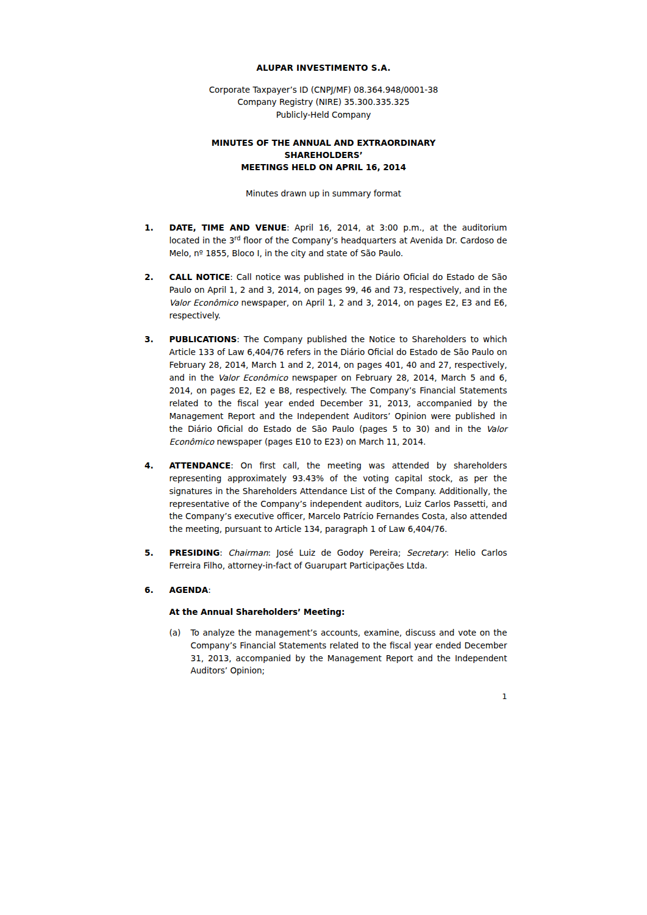ALUPAR INVESTIMENTO S.A.
Corporate Taxpayer’s ID (CNPJ/MF) 08.364.948/0001-38
Company Registry (NIRE) 35.300.335.325
Publicly-Held Company
MINUTES OF THE ANNUAL AND EXTRAORDINARY SHAREHOLDERS’
MEETINGS HELD ON APRIL 16, 2014
Minutes drawn up in summary format
DATE, TIME AND VENUE: April 16, 2014, at 3:00 p.m., at the auditorium located in the 3rd floor of the Company’s headquarters at Avenida Dr. Cardoso de Melo, nº 1855, Bloco I, in the city and state of São Paulo.
CALL NOTICE: Call notice was published in the Diário Oficial do Estado de São Paulo on April 1, 2 and 3, 2014, on pages 99, 46 and 73, respectively, and in the Valor Econômico newspaper, on April 1, 2 and 3, 2014, on pages E2, E3 and E6, respectively.
PUBLICATIONS: The Company published the Notice to Shareholders to which Article 133 of Law 6,404/76 refers in the Diário Oficial do Estado de São Paulo on February 28, 2014, March 1 and 2, 2014, on pages 401, 40 and 27, respectively, and in the Valor Econômico newspaper on February 28, 2014, March 5 and 6, 2014, on pages E2, E2 e B8, respectively. The Company’s Financial Statements related to the fiscal year ended December 31, 2013, accompanied by the Management Report and the Independent Auditors’ Opinion were published in the Diário Oficial do Estado de São Paulo (pages 5 to 30) and in the Valor Econômico newspaper (pages E10 to E23) on March 11, 2014.
ATTENDANCE: On first call, the meeting was attended by shareholders representing approximately 93.43% of the voting capital stock, as per the signatures in the Shareholders Attendance List of the Company. Additionally, the representative of the Company’s independent auditors, Luiz Carlos Passetti, and the Company’s executive officer, Marcelo Patrício Fernandes Costa, also attended the meeting, pursuant to Article 134, paragraph 1 of Law 6,404/76.
PRESIDING: Chairman: José Luiz de Godoy Pereira; Secretary: Helio Carlos Ferreira Filho, attorney-in-fact of Guarupart Participações Ltda.
AGENDA:
At the Annual Shareholders’ Meeting:
(a) To analyze the management’s accounts, examine, discuss and vote on the Company’s Financial Statements related to the fiscal year ended December 31, 2013, accompanied by the Management Report and the Independent Auditors’ Opinion;
1